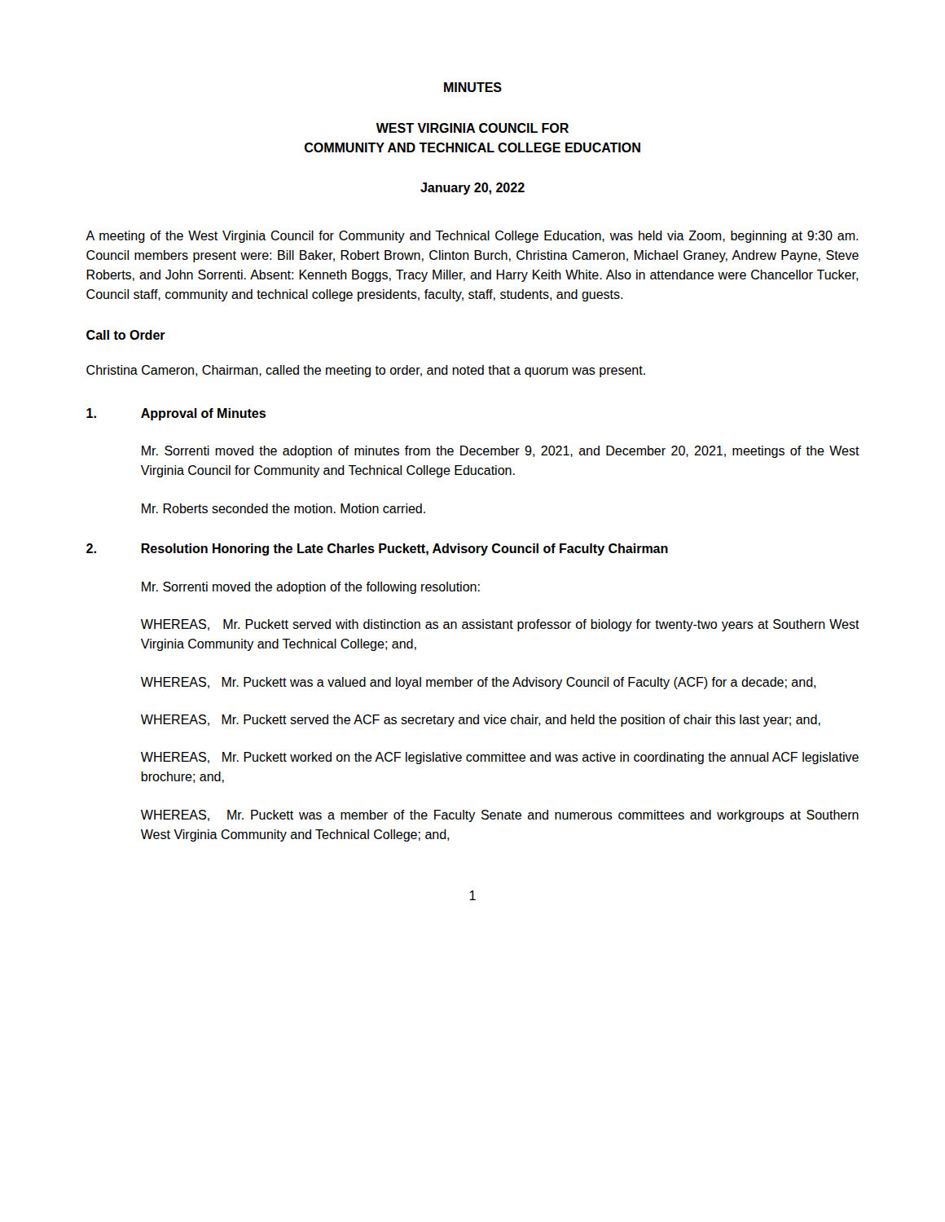MINUTES
WEST VIRGINIA COUNCIL FOR
COMMUNITY AND TECHNICAL COLLEGE EDUCATION
January 20, 2022
A meeting of the West Virginia Council for Community and Technical College Education, was held via Zoom, beginning at 9:30 am. Council members present were: Bill Baker, Robert Brown, Clinton Burch, Christina Cameron, Michael Graney, Andrew Payne, Steve Roberts, and John Sorrenti. Absent: Kenneth Boggs, Tracy Miller, and Harry Keith White. Also in attendance were Chancellor Tucker, Council staff, community and technical college presidents, faculty, staff, students, and guests.
Call to Order
Christina Cameron, Chairman, called the meeting to order, and noted that a quorum was present.
1.
Approval of Minutes
Mr. Sorrenti moved the adoption of minutes from the December 9, 2021, and December 20, 2021, meetings of the West Virginia Council for Community and Technical College Education.
Mr. Roberts seconded the motion. Motion carried.
2.
Resolution Honoring the Late Charles Puckett, Advisory Council of Faculty Chairman
Mr. Sorrenti moved the adoption of the following resolution:
WHEREAS, Mr. Puckett served with distinction as an assistant professor of biology for twenty-two years at Southern West Virginia Community and Technical College; and,
WHEREAS, Mr. Puckett was a valued and loyal member of the Advisory Council of Faculty (ACF) for a decade; and,
WHEREAS, Mr. Puckett served the ACF as secretary and vice chair, and held the position of chair this last year; and,
WHEREAS, Mr. Puckett worked on the ACF legislative committee and was active in coordinating the annual ACF legislative brochure; and,
WHEREAS, Mr. Puckett was a member of the Faculty Senate and numerous committees and workgroups at Southern West Virginia Community and Technical College; and,
1